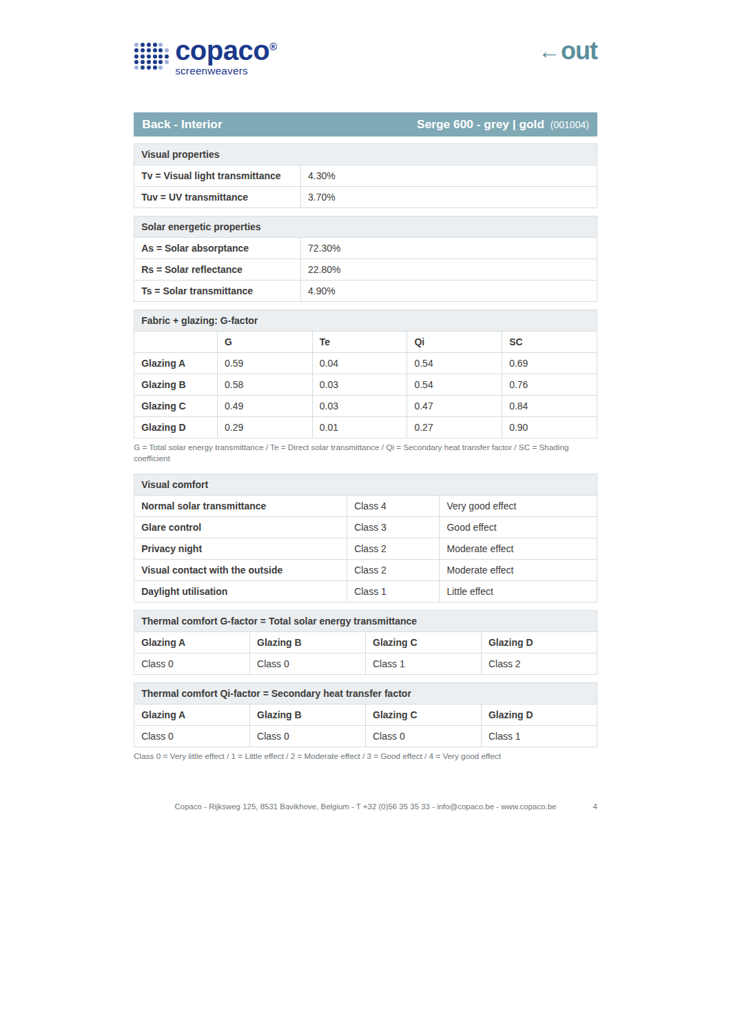copaco®
screenweavers
←out
Back - Interior Serge 600 - grey | gold (001004)
Visual properties
| Tv = Visual light transmittance | 4.30% |
| Tuv = UV transmittance | 3.70% |
Solar energetic properties
| As = Solar absorptance | 72.30% |
| Rs = Solar reflectance | 22.80% |
| Ts = Solar transmittance | 4.90% |
Fabric + glazing: G-factor
| | G | Te | Qi | SC |
| --- | --- | --- | --- | --- |
| Glazing A | 0.59 | 0.04 | 0.54 | 0.69 |
| Glazing B | 0.58 | 0.03 | 0.54 | 0.76 |
| Glazing C | 0.49 | 0.03 | 0.47 | 0.84 |
| Glazing D | 0.29 | 0.01 | 0.27 | 0.90 |
G = Total solar energy transmittance / Te = Direct solar transmittance / Qi = Secondary heat transfer factor / SC = Shading coefficient
Visual comfort
| Normal solar transmittance | Class 4 | Very good effect |
| Glare control | Class 3 | Good effect |
| Privacy night | Class 2 | Moderate effect |
| Visual contact with the outside | Class 2 | Moderate effect |
| Daylight utilisation | Class 1 | Little effect |
Thermal comfort G-factor = Total solar energy transmittance
| Glazing A | Glazing B | Glazing C | Glazing D |
| --- | --- | --- | --- |
| Class 0 | Class 0 | Class 1 | Class 2 |
Thermal comfort Qi-factor = Secondary heat transfer factor
| Glazing A | Glazing B | Glazing C | Glazing D |
| --- | --- | --- | --- |
| Class 0 | Class 0 | Class 0 | Class 1 |
Class 0 = Very little effect / 1 = Little effect / 2 = Moderate effect / 3 = Good effect / 4 = Very good effect
Copaco - Rijksweg 125, 8531 Bavikhove, Belgium - T +32 (0)56 35 35 33 - info@copaco.be - www.copaco.be 4